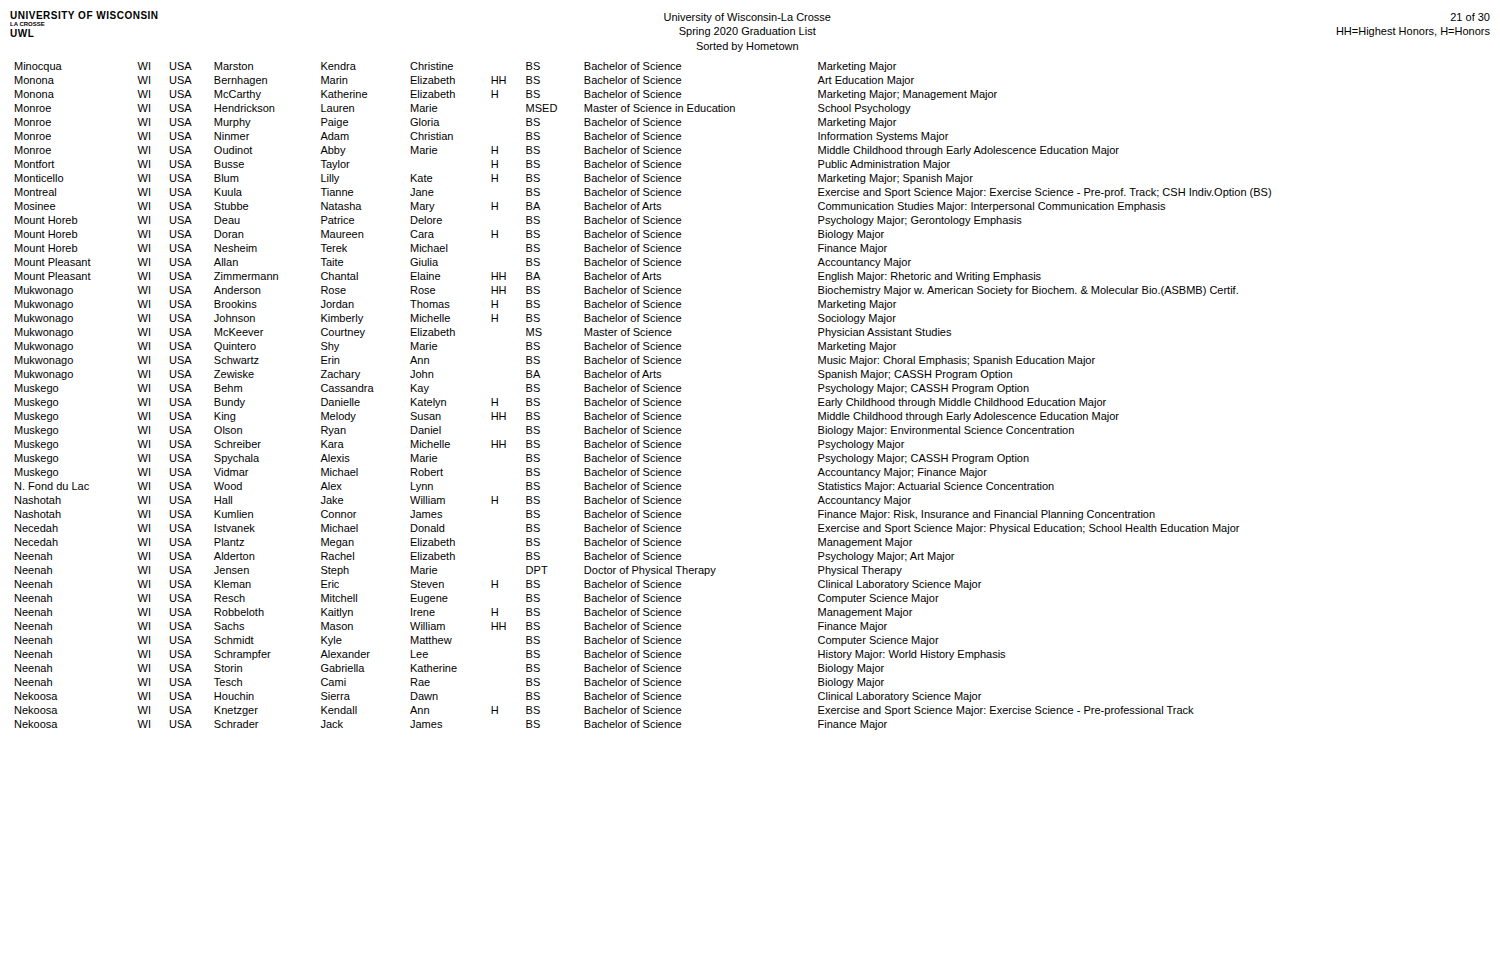UNIVERSITY OF WISCONSINLA CROSSEUWL
University of Wisconsin-La Crosse
Spring 2020 Graduation List
Sorted by Hometown
21 of 30
HH=Highest Honors, H=Honors
| Minocqua | WI | USA | Marston | Kendra | Christine | | BS | Bachelor of Science | Marketing Major |
| Monona | WI | USA | Bernhagen | Marin | Elizabeth | HH | BS | Bachelor of Science | Art Education Major |
| Monona | WI | USA | McCarthy | Katherine | Elizabeth | H | BS | Bachelor of Science | Marketing Major; Management Major |
| Monroe | WI | USA | Hendrickson | Lauren | Marie | | MSED | Master of Science in Education | School Psychology |
| Monroe | WI | USA | Murphy | Paige | Gloria | | BS | Bachelor of Science | Marketing Major |
| Monroe | WI | USA | Ninmer | Adam | Christian | | BS | Bachelor of Science | Information Systems Major |
| Monroe | WI | USA | Oudinot | Abby | Marie | H | BS | Bachelor of Science | Middle Childhood through Early Adolescence Education Major |
| Montfort | WI | USA | Busse | Taylor | | H | BS | Bachelor of Science | Public Administration Major |
| Monticello | WI | USA | Blum | Lilly | Kate | H | BS | Bachelor of Science | Marketing Major; Spanish Major |
| Montreal | WI | USA | Kuula | Tianne | Jane | | BS | Bachelor of Science | Exercise and Sport Science Major: Exercise Science - Pre-prof. Track; CSH Indiv.Option (BS) |
| Mosinee | WI | USA | Stubbe | Natasha | Mary | H | BA | Bachelor of Arts | Communication Studies Major: Interpersonal Communication Emphasis |
| Mount Horeb | WI | USA | Deau | Patrice | Delore | | BS | Bachelor of Science | Psychology Major; Gerontology Emphasis |
| Mount Horeb | WI | USA | Doran | Maureen | Cara | H | BS | Bachelor of Science | Biology Major |
| Mount Horeb | WI | USA | Nesheim | Terek | Michael | | BS | Bachelor of Science | Finance Major |
| Mount Pleasant | WI | USA | Allan | Taite | Giulia | | BS | Bachelor of Science | Accountancy Major |
| Mount Pleasant | WI | USA | Zimmermann | Chantal | Elaine | HH | BA | Bachelor of Arts | English Major: Rhetoric and Writing Emphasis |
| Mukwonago | WI | USA | Anderson | Rose | Rose | HH | BS | Bachelor of Science | Biochemistry Major w. American Society for Biochem. & Molecular Bio.(ASBMB) Certif. |
| Mukwonago | WI | USA | Brookins | Jordan | Thomas | H | BS | Bachelor of Science | Marketing Major |
| Mukwonago | WI | USA | Johnson | Kimberly | Michelle | H | BS | Bachelor of Science | Sociology Major |
| Mukwonago | WI | USA | McKeever | Courtney | Elizabeth | | MS | Master of Science | Physician Assistant Studies |
| Mukwonago | WI | USA | Quintero | Shy | Marie | | BS | Bachelor of Science | Marketing Major |
| Mukwonago | WI | USA | Schwartz | Erin | Ann | | BS | Bachelor of Science | Music Major: Choral Emphasis; Spanish Education Major |
| Mukwonago | WI | USA | Zewiske | Zachary | John | | BA | Bachelor of Arts | Spanish Major; CASSH Program Option |
| Muskego | WI | USA | Behm | Cassandra | Kay | | BS | Bachelor of Science | Psychology Major; CASSH Program Option |
| Muskego | WI | USA | Bundy | Danielle | Katelyn | H | BS | Bachelor of Science | Early Childhood through Middle Childhood Education Major |
| Muskego | WI | USA | King | Melody | Susan | HH | BS | Bachelor of Science | Middle Childhood through Early Adolescence Education Major |
| Muskego | WI | USA | Olson | Ryan | Daniel | | BS | Bachelor of Science | Biology Major: Environmental Science Concentration |
| Muskego | WI | USA | Schreiber | Kara | Michelle | HH | BS | Bachelor of Science | Psychology Major |
| Muskego | WI | USA | Spychala | Alexis | Marie | | BS | Bachelor of Science | Psychology Major; CASSH Program Option |
| Muskego | WI | USA | Vidmar | Michael | Robert | | BS | Bachelor of Science | Accountancy Major; Finance Major |
| N. Fond du Lac | WI | USA | Wood | Alex | Lynn | | BS | Bachelor of Science | Statistics Major: Actuarial Science Concentration |
| Nashotah | WI | USA | Hall | Jake | William | H | BS | Bachelor of Science | Accountancy Major |
| Nashotah | WI | USA | Kumlien | Connor | James | | BS | Bachelor of Science | Finance Major: Risk, Insurance and Financial Planning Concentration |
| Necedah | WI | USA | Istvanek | Michael | Donald | | BS | Bachelor of Science | Exercise and Sport Science Major: Physical Education; School Health Education Major |
| Necedah | WI | USA | Plantz | Megan | Elizabeth | | BS | Bachelor of Science | Management Major |
| Neenah | WI | USA | Alderton | Rachel | Elizabeth | | BS | Bachelor of Science | Psychology Major; Art Major |
| Neenah | WI | USA | Jensen | Steph | Marie | | DPT | Doctor of Physical Therapy | Physical Therapy |
| Neenah | WI | USA | Kleman | Eric | Steven | H | BS | Bachelor of Science | Clinical Laboratory Science Major |
| Neenah | WI | USA | Resch | Mitchell | Eugene | | BS | Bachelor of Science | Computer Science Major |
| Neenah | WI | USA | Robbeloth | Kaitlyn | Irene | H | BS | Bachelor of Science | Management Major |
| Neenah | WI | USA | Sachs | Mason | William | HH | BS | Bachelor of Science | Finance Major |
| Neenah | WI | USA | Schmidt | Kyle | Matthew | | BS | Bachelor of Science | Computer Science Major |
| Neenah | WI | USA | Schrampfer | Alexander | Lee | | BS | Bachelor of Science | History Major: World History Emphasis |
| Neenah | WI | USA | Storin | Gabriella | Katherine | | BS | Bachelor of Science | Biology Major |
| Neenah | WI | USA | Tesch | Cami | Rae | | BS | Bachelor of Science | Biology Major |
| Nekoosa | WI | USA | Houchin | Sierra | Dawn | | BS | Bachelor of Science | Clinical Laboratory Science Major |
| Nekoosa | WI | USA | Knetzger | Kendall | Ann | H | BS | Bachelor of Science | Exercise and Sport Science Major: Exercise Science - Pre-professional Track |
| Nekoosa | WI | USA | Schrader | Jack | James | | BS | Bachelor of Science | Finance Major |